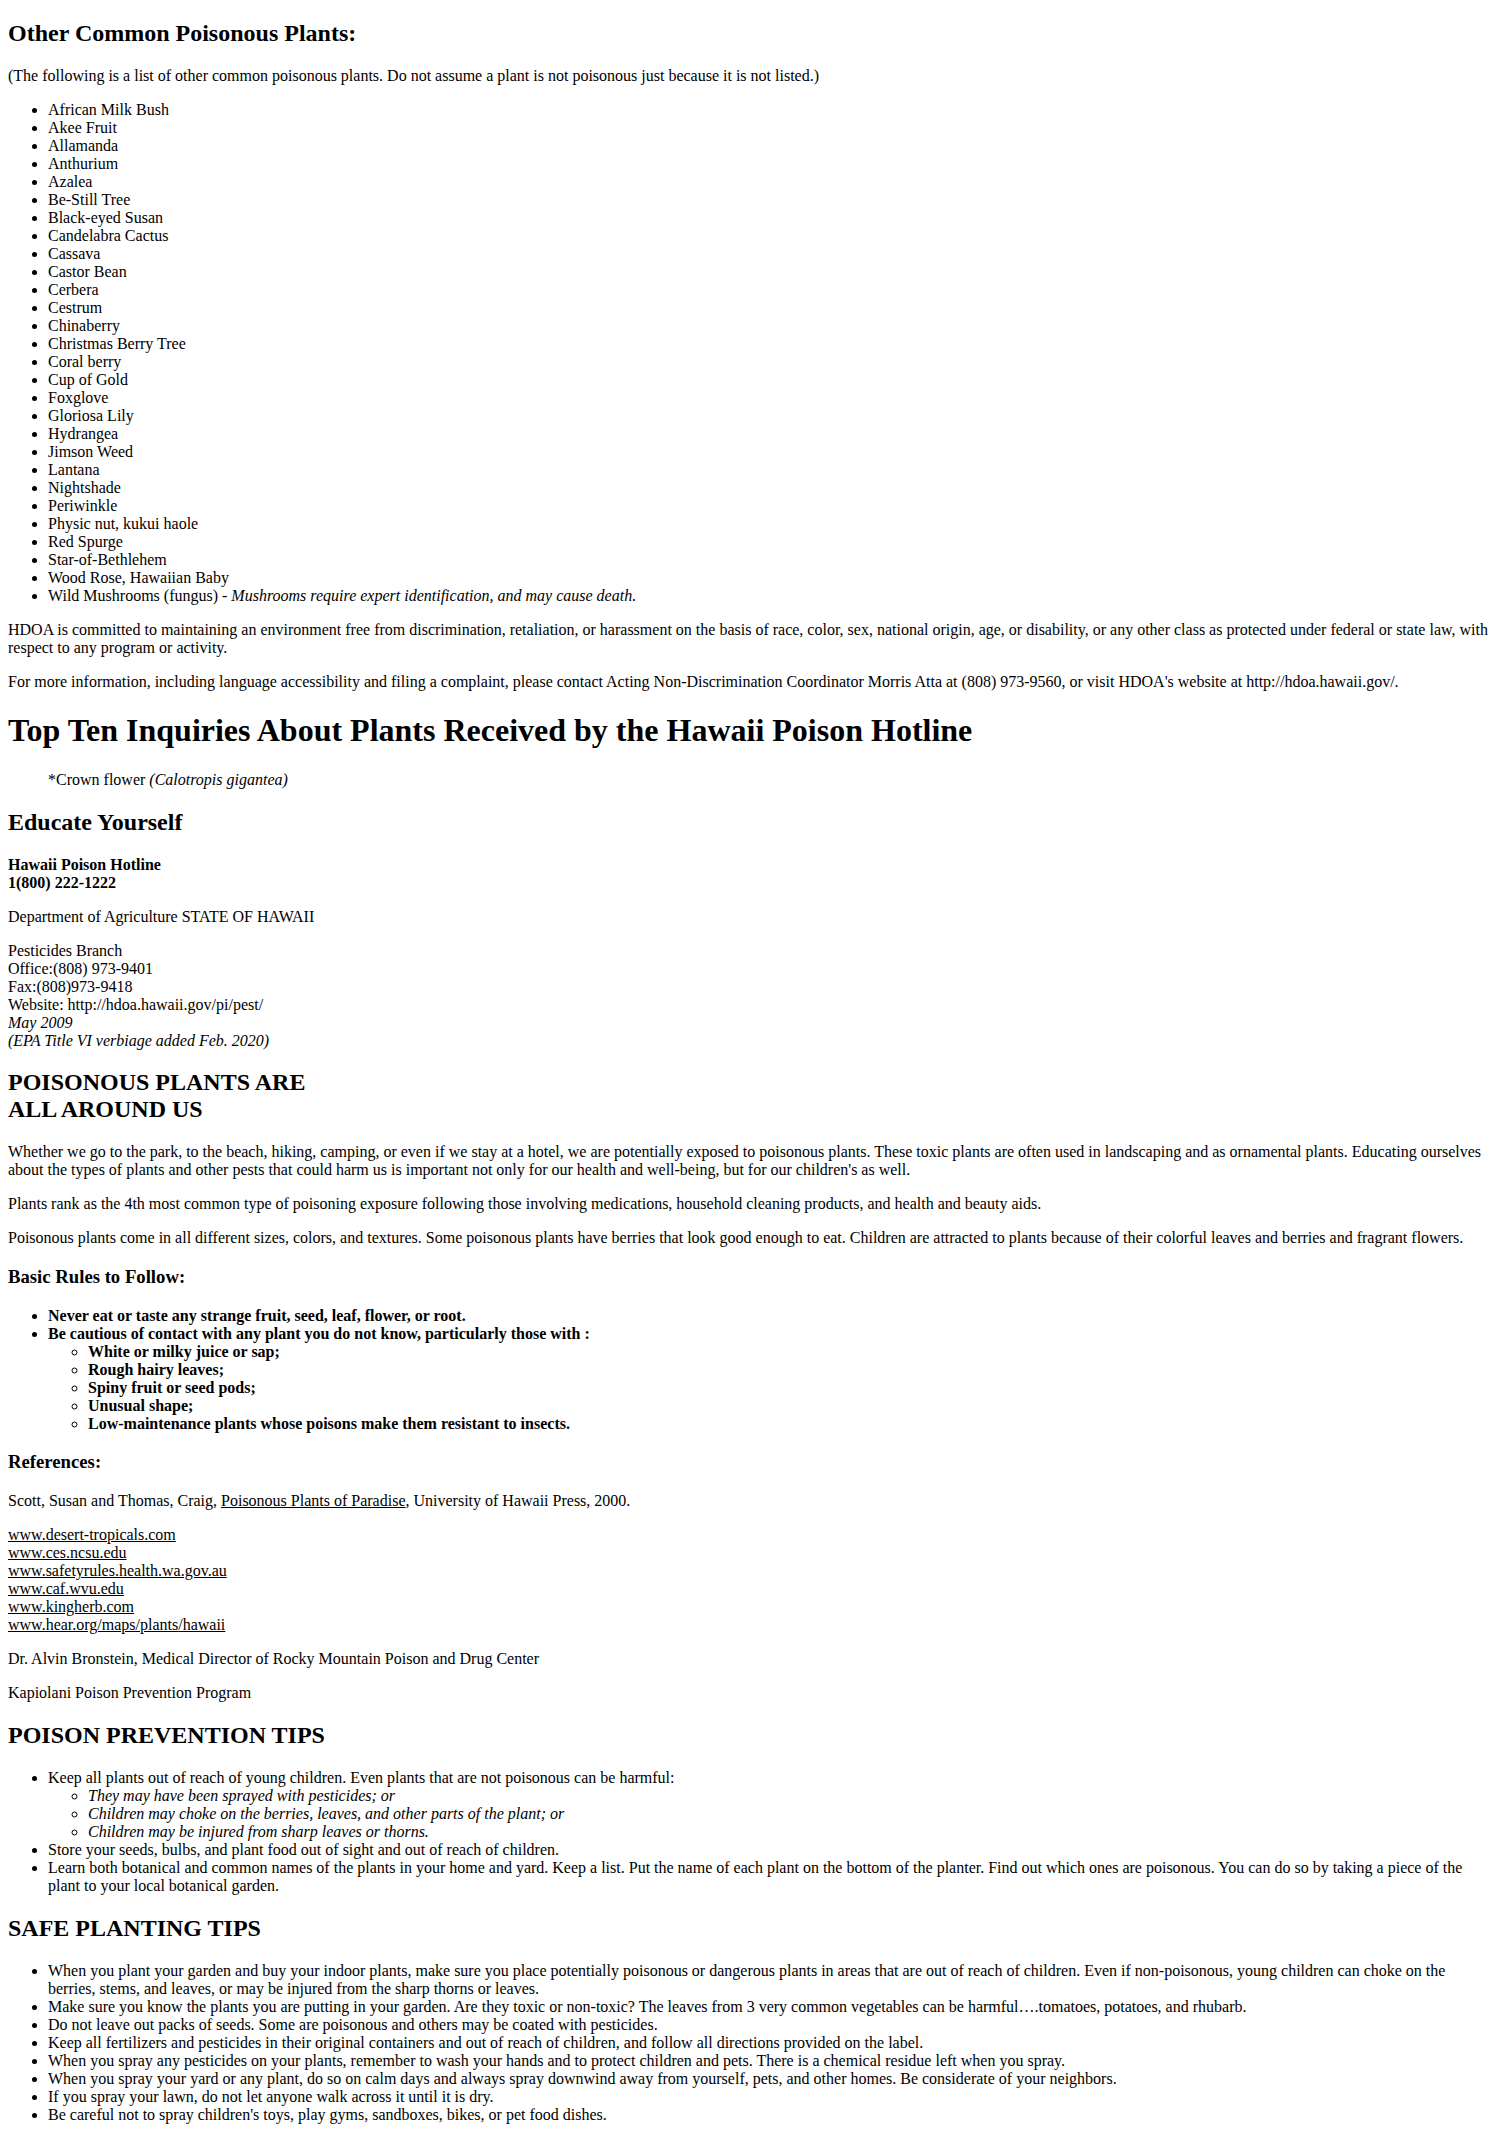Other Common Poisonous Plants:
(The following is a list of other common poisonous plants. Do not assume a plant is not poisonous just because it is not listed.)
African Milk Bush
Akee Fruit
Allamanda
Anthurium
Azalea
Be-Still Tree
Black-eyed Susan
Candelabra Cactus
Cassava
Castor Bean
Cerbera
Cestrum
Chinaberry
Christmas Berry Tree
Coral berry
Cup of Gold
Foxglove
Gloriosa Lily
Hydrangea
Jimson Weed
Lantana
Nightshade
Periwinkle
Physic nut, kukui haole
Red Spurge
Star-of-Bethlehem
Wood Rose, Hawaiian Baby
Wild Mushrooms (fungus) - Mushrooms require expert identification, and may cause death.
HDOA is committed to maintaining an environment free from discrimination, retaliation, or harassment on the basis of race, color, sex, national origin, age, or disability, or any other class as protected under federal or state law, with respect to any program or activity.
For more information, including language accessibility and filing a complaint, please contact Acting Non-Discrimination Coordinator Morris Atta at (808) 973-9560, or visit HDOA's website at http://hdoa.hawaii.gov/.
Top Ten Inquiries About Plants Received by the Hawaii Poison Hotline
*Crown flower (Calotropis gigantea)
Educate Yourself
Hawaii Poison Hotline
1(800) 222-1222
Department of Agriculture STATE OF HAWAII
Pesticides Branch
Office:(808) 973-9401
Fax:(808)973-9418
Website: http://hdoa.hawaii.gov/pi/pest/
May 2009
(EPA Title VI verbiage added Feb. 2020)
POISONOUS PLANTS ARE
ALL AROUND US
Whether we go to the park, to the beach, hiking, camping, or even if we stay at a hotel, we are potentially exposed to poisonous plants. These toxic plants are often used in landscaping and as ornamental plants. Educating ourselves about the types of plants and other pests that could harm us is important not only for our health and well-being, but for our children's as well.
Plants rank as the 4th most common type of poisoning exposure following those involving medications, household cleaning products, and health and beauty aids.
Poisonous plants come in all different sizes, colors, and textures. Some poisonous plants have berries that look good enough to eat. Children are attracted to plants because of their colorful leaves and berries and fragrant flowers.
Basic Rules to Follow:
Never eat or taste any strange fruit, seed, leaf, flower, or root.
Be cautious of contact with any plant you do not know, particularly those with :
White or milky juice or sap;
Rough hairy leaves;
Spiny fruit or seed pods;
Unusual shape;
Low-maintenance plants whose poisons make them resistant to insects.
References:
Scott, Susan and Thomas, Craig, Poisonous Plants of Paradise, University of Hawaii Press, 2000.
www.desert-tropicals.com
www.ces.ncsu.edu
www.safetyrules.health.wa.gov.au
www.caf.wvu.edu
www.kingherb.com
www.hear.org/maps/plants/hawaii
Dr. Alvin Bronstein, Medical Director of Rocky Mountain Poison and Drug Center
Kapiolani Poison Prevention Program
POISON PREVENTION TIPS
Keep all plants out of reach of young children. Even plants that are not poisonous can be harmful:
They may have been sprayed with pesticides; or
Children may choke on the berries, leaves, and other parts of the plant; or
Children may be injured from sharp leaves or thorns.
Store your seeds, bulbs, and plant food out of sight and out of reach of children.
Learn both botanical and common names of the plants in your home and yard. Keep a list. Put the name of each plant on the bottom of the planter. Find out which ones are poisonous. You can do so by taking a piece of the plant to your local botanical garden.
SAFE PLANTING TIPS
When you plant your garden and buy your indoor plants, make sure you place potentially poisonous or dangerous plants in areas that are out of reach of children. Even if non-poisonous, young children can choke on the berries, stems, and leaves, or may be injured from the sharp thorns or leaves.
Make sure you know the plants you are putting in your garden. Are they toxic or non-toxic? The leaves from 3 very common vegetables can be harmful….tomatoes, potatoes, and rhubarb.
Do not leave out packs of seeds. Some are poisonous and others may be coated with pesticides.
Keep all fertilizers and pesticides in their original containers and out of reach of children, and follow all directions provided on the label.
When you spray any pesticides on your plants, remember to wash your hands and to protect children and pets. There is a chemical residue left when you spray.
When you spray your yard or any plant, do so on calm days and always spray downwind away from yourself, pets, and other homes. Be considerate of your neighbors.
If you spray your lawn, do not let anyone walk across it until it is dry.
Be careful not to spray children's toys, play gyms, sandboxes, bikes, or pet food dishes.